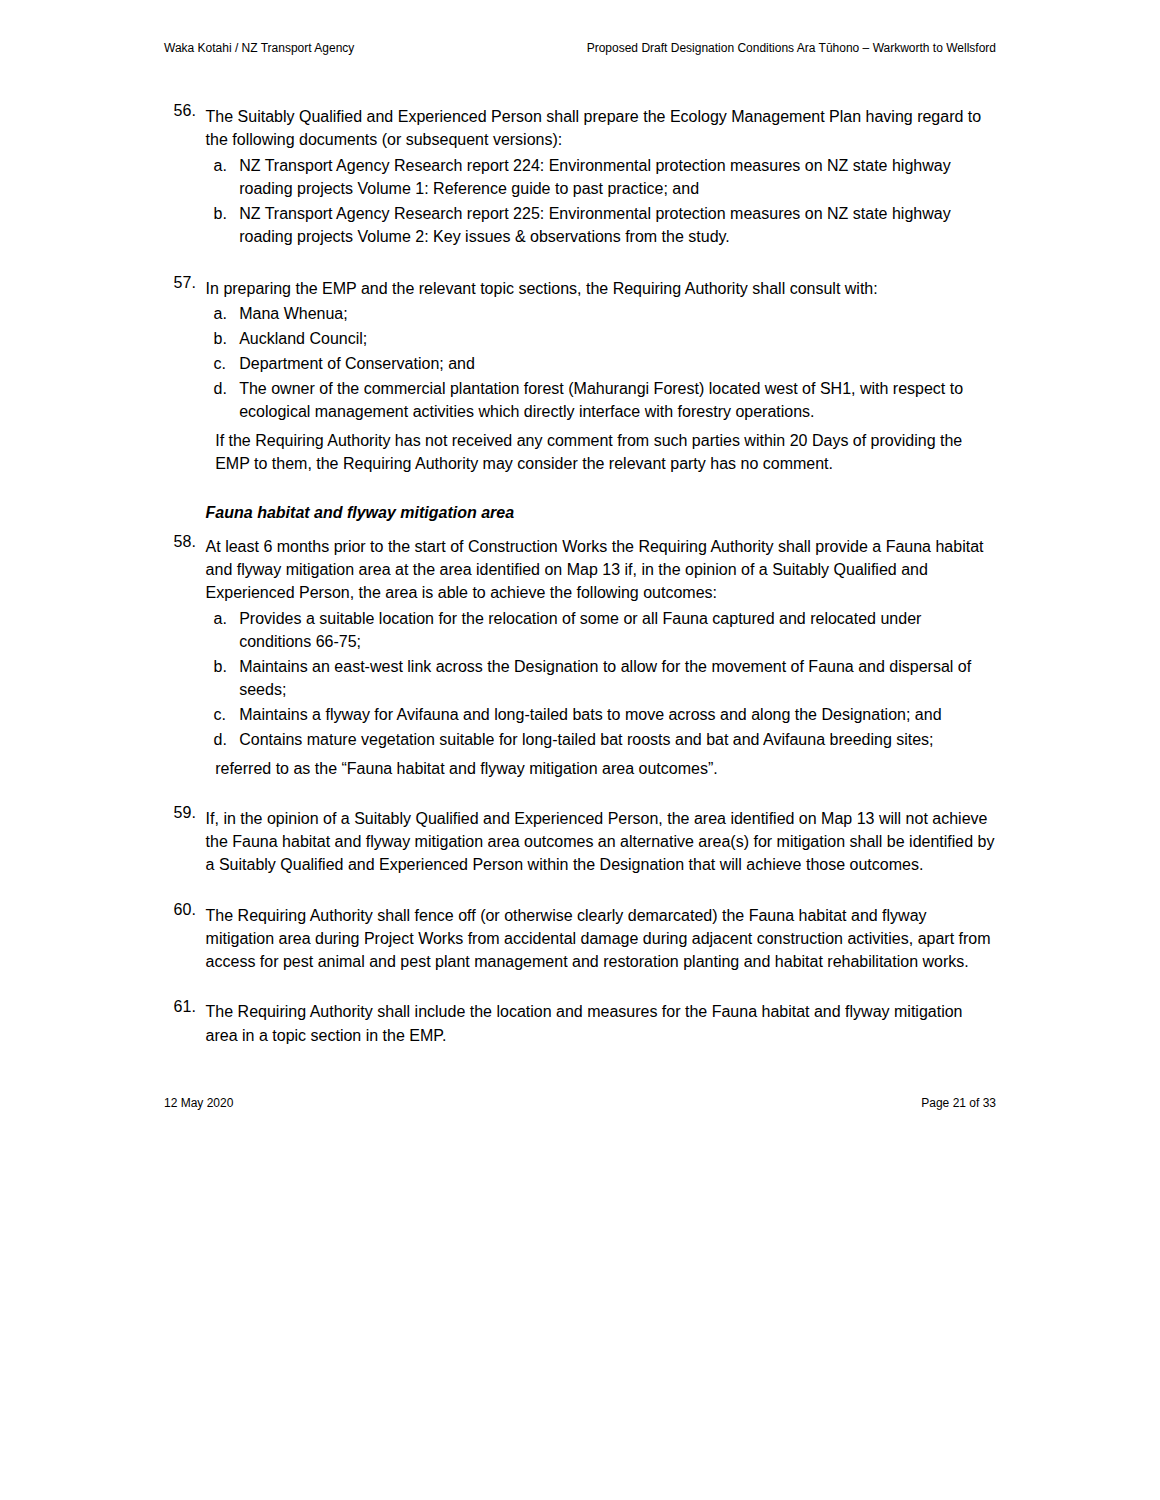Waka Kotahi / NZ Transport Agency
Proposed Draft Designation Conditions Ara Tūhono – Warkworth to Wellsford
56.
The Suitably Qualified and Experienced Person shall prepare the Ecology Management Plan having regard to the following documents (or subsequent versions):
a. NZ Transport Agency Research report 224: Environmental protection measures on NZ state highway roading projects Volume 1: Reference guide to past practice; and
b. NZ Transport Agency Research report 225: Environmental protection measures on NZ state highway roading projects Volume 2: Key issues & observations from the study.
57.
In preparing the EMP and the relevant topic sections, the Requiring Authority shall consult with:
a. Mana Whenua;
b. Auckland Council;
c. Department of Conservation; and
d. The owner of the commercial plantation forest (Mahurangi Forest) located west of SH1, with respect to ecological management activities which directly interface with forestry operations.
If the Requiring Authority has not received any comment from such parties within 20 Days of providing the EMP to them, the Requiring Authority may consider the relevant party has no comment.
Fauna habitat and flyway mitigation area
58.
At least 6 months prior to the start of Construction Works the Requiring Authority shall provide a Fauna habitat and flyway mitigation area at the area identified on Map 13 if, in the opinion of a Suitably Qualified and Experienced Person, the area is able to achieve the following outcomes:
a. Provides a suitable location for the relocation of some or all Fauna captured and relocated under conditions 66-75;
b. Maintains an east-west link across the Designation to allow for the movement of Fauna and dispersal of seeds;
c. Maintains a flyway for Avifauna and long-tailed bats to move across and along the Designation; and
d. Contains mature vegetation suitable for long-tailed bat roosts and bat and Avifauna breeding sites;
referred to as the “Fauna habitat and flyway mitigation area outcomes”.
59.
If, in the opinion of a Suitably Qualified and Experienced Person, the area identified on Map 13 will not achieve the Fauna habitat and flyway mitigation area outcomes an alternative area(s) for mitigation shall be identified by a Suitably Qualified and Experienced Person within the Designation that will achieve those outcomes.
60.
The Requiring Authority shall fence off (or otherwise clearly demarcated) the Fauna habitat and flyway mitigation area during Project Works from accidental damage during adjacent construction activities, apart from access for pest animal and pest plant management and restoration planting and habitat rehabilitation works.
61.
The Requiring Authority shall include the location and measures for the Fauna habitat and flyway mitigation area in a topic section in the EMP.
12 May 2020
Page 21 of 33